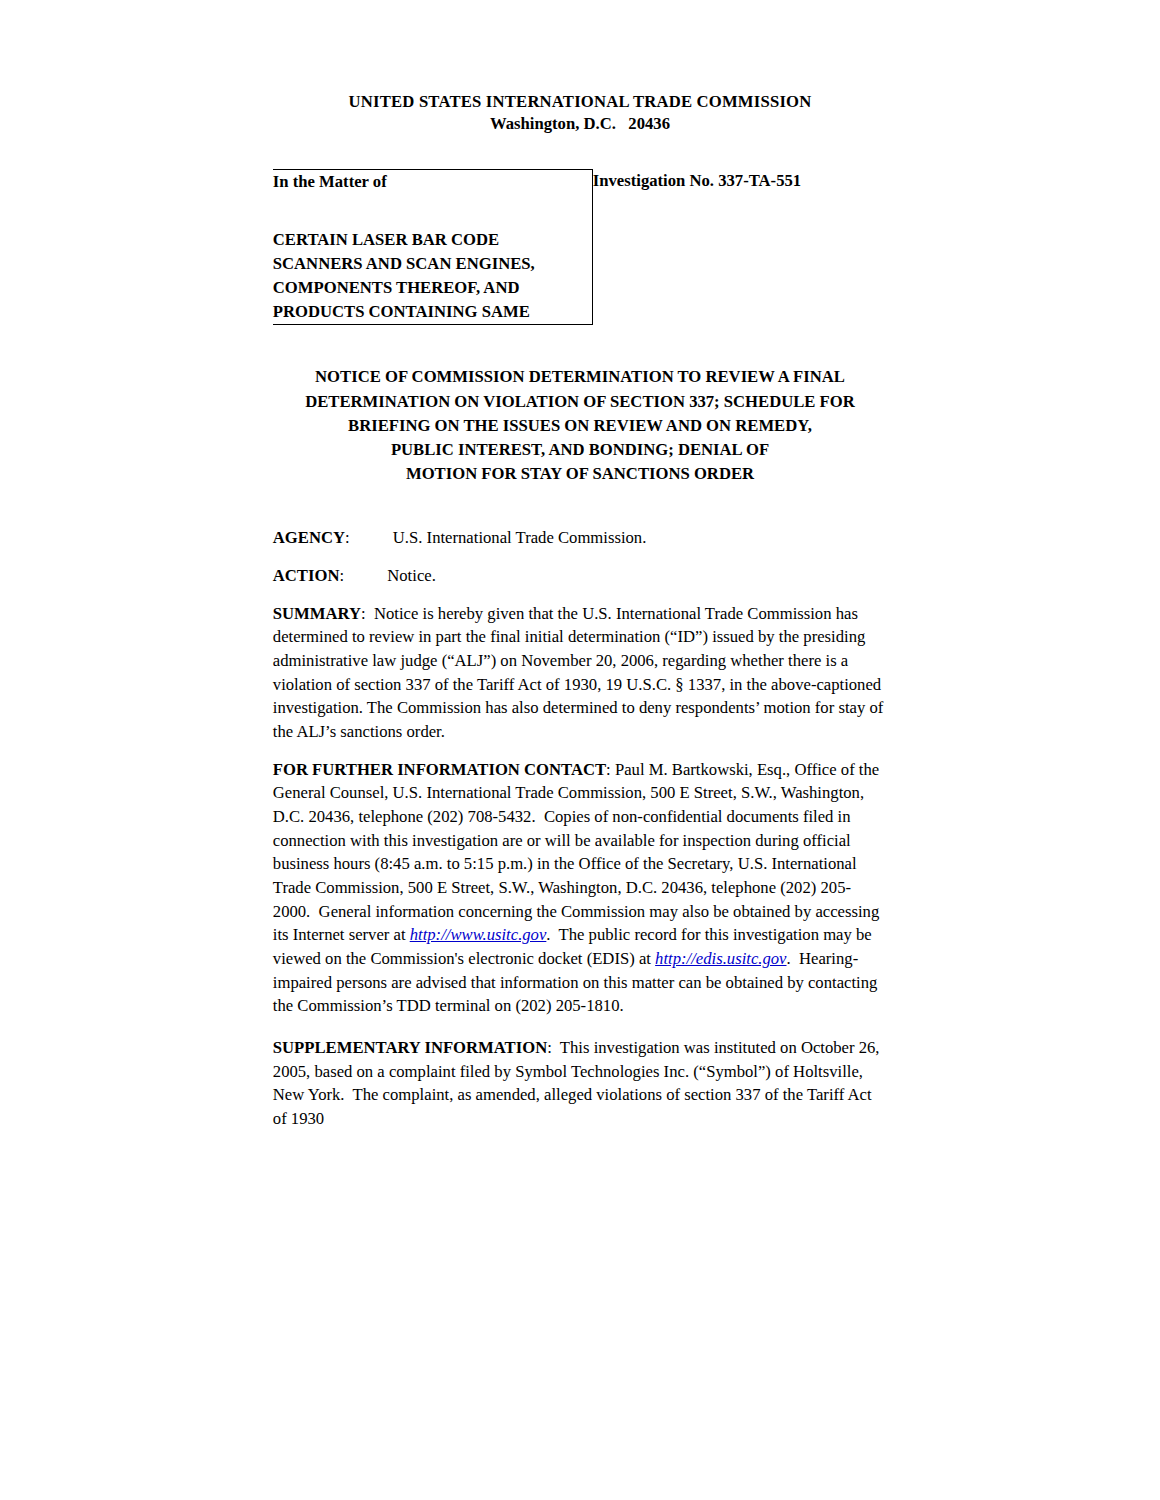UNITED STATES INTERNATIONAL TRADE COMMISSION
Washington, D.C. 20436
| In the Matter of CERTAIN LASER BAR CODE SCANNERS AND SCAN ENGINES, COMPONENTS THEREOF, AND PRODUCTS CONTAINING SAME | Investigation No. 337-TA-551 |
NOTICE OF COMMISSION DETERMINATION TO REVIEW A FINAL
DETERMINATION ON VIOLATION OF SECTION 337; SCHEDULE FOR
BRIEFING ON THE ISSUES ON REVIEW AND ON REMEDY,
PUBLIC INTEREST, AND BONDING; DENIAL OF
MOTION FOR STAY OF SANCTIONS ORDER
AGENCY: U.S. International Trade Commission.
ACTION: Notice.
SUMMARY: Notice is hereby given that the U.S. International Trade Commission has determined to review in part the final initial determination (“ID”) issued by the presiding administrative law judge (“ALJ”) on November 20, 2006, regarding whether there is a violation of section 337 of the Tariff Act of 1930, 19 U.S.C. § 1337, in the above-captioned investigation. The Commission has also determined to deny respondents’ motion for stay of the ALJ’s sanctions order.
FOR FURTHER INFORMATION CONTACT: Paul M. Bartkowski, Esq., Office of the General Counsel, U.S. International Trade Commission, 500 E Street, S.W., Washington, D.C. 20436, telephone (202) 708-5432. Copies of non-confidential documents filed in connection with this investigation are or will be available for inspection during official business hours (8:45 a.m. to 5:15 p.m.) in the Office of the Secretary, U.S. International Trade Commission, 500 E Street, S.W., Washington, D.C. 20436, telephone (202) 205-2000. General information concerning the Commission may also be obtained by accessing its Internet server at http://www.usitc.gov. The public record for this investigation may be viewed on the Commission's electronic docket (EDIS) at http://edis.usitc.gov. Hearing-impaired persons are advised that information on this matter can be obtained by contacting the Commission’s TDD terminal on (202) 205-1810.
SUPPLEMENTARY INFORMATION: This investigation was instituted on October 26, 2005, based on a complaint filed by Symbol Technologies Inc. (“Symbol”) of Holtsville, New York. The complaint, as amended, alleged violations of section 337 of the Tariff Act of 1930